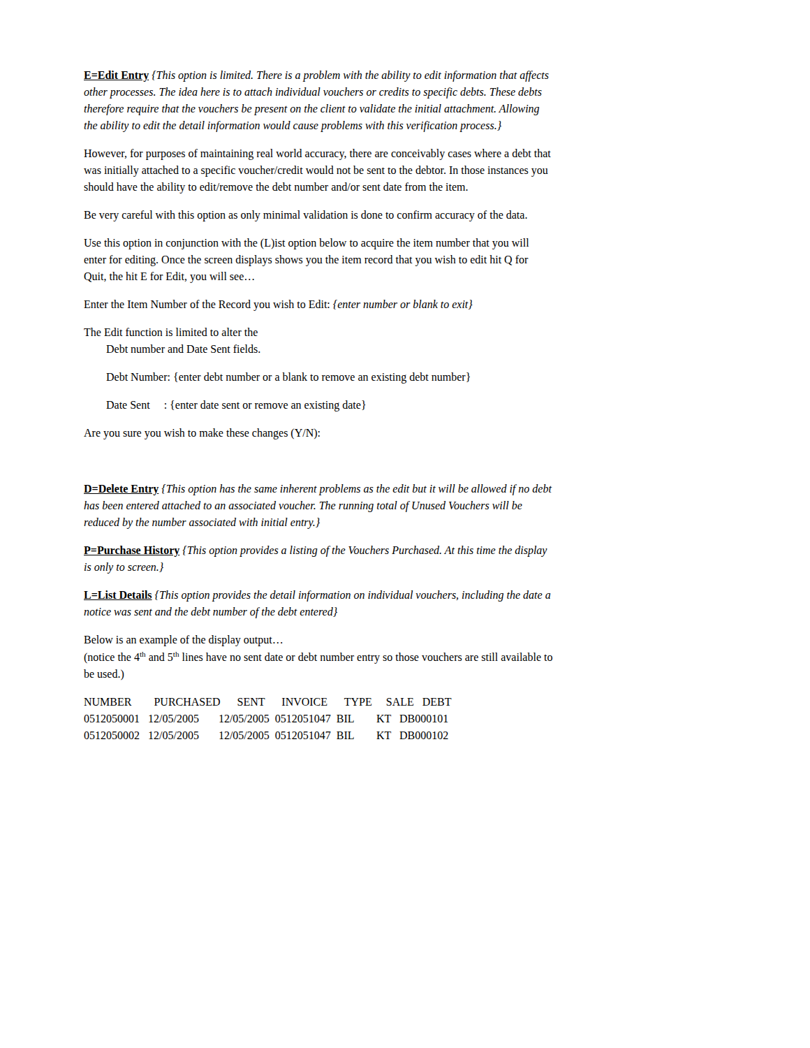E=Edit Entry {This option is limited. There is a problem with the ability to edit information that affects other processes. The idea here is to attach individual vouchers or credits to specific debts. These debts therefore require that the vouchers be present on the client to validate the initial attachment. Allowing the ability to edit the detail information would cause problems with this verification process.}
However, for purposes of maintaining real world accuracy, there are conceivably cases where a debt that was initially attached to a specific voucher/credit would not be sent to the debtor. In those instances you should have the ability to edit/remove the debt number and/or sent date from the item.
Be very careful with this option as only minimal validation is done to confirm accuracy of the data.
Use this option in conjunction with the (L)ist option below to acquire the item number that you will enter for editing. Once the screen displays shows you the item record that you wish to edit hit Q for Quit, the hit E for Edit, you will see…
Enter the Item Number of the Record you wish to Edit: {enter number or blank to exit}
The Edit function is limited to alter the
Debt number and Date Sent fields.
Debt Number: {enter debt number or a blank to remove an existing debt number}
Date Sent : {enter date sent or remove an existing date}
Are you sure you wish to make these changes (Y/N):
D=Delete Entry {This option has the same inherent problems as the edit but it will be allowed if no debt has been entered attached to an associated voucher. The running total of Unused Vouchers will be reduced by the number associated with initial entry.}
P=Purchase History {This option provides a listing of the Vouchers Purchased. At this time the display is only to screen.}
L=List Details {This option provides the detail information on individual vouchers, including the date a notice was sent and the debt number of the debt entered}
Below is an example of the display output…
(notice the 4th and 5th lines have no sent date or debt number entry so those vouchers are still available to be used.)
NUMBER        PURCHASED      SENT      INVOICE      TYPE     SALE   DEBT
0512050001   12/05/2005       12/05/2005  0512051047  BIL        KT   DB000101
0512050002   12/05/2005       12/05/2005  0512051047  BIL        KT   DB000102